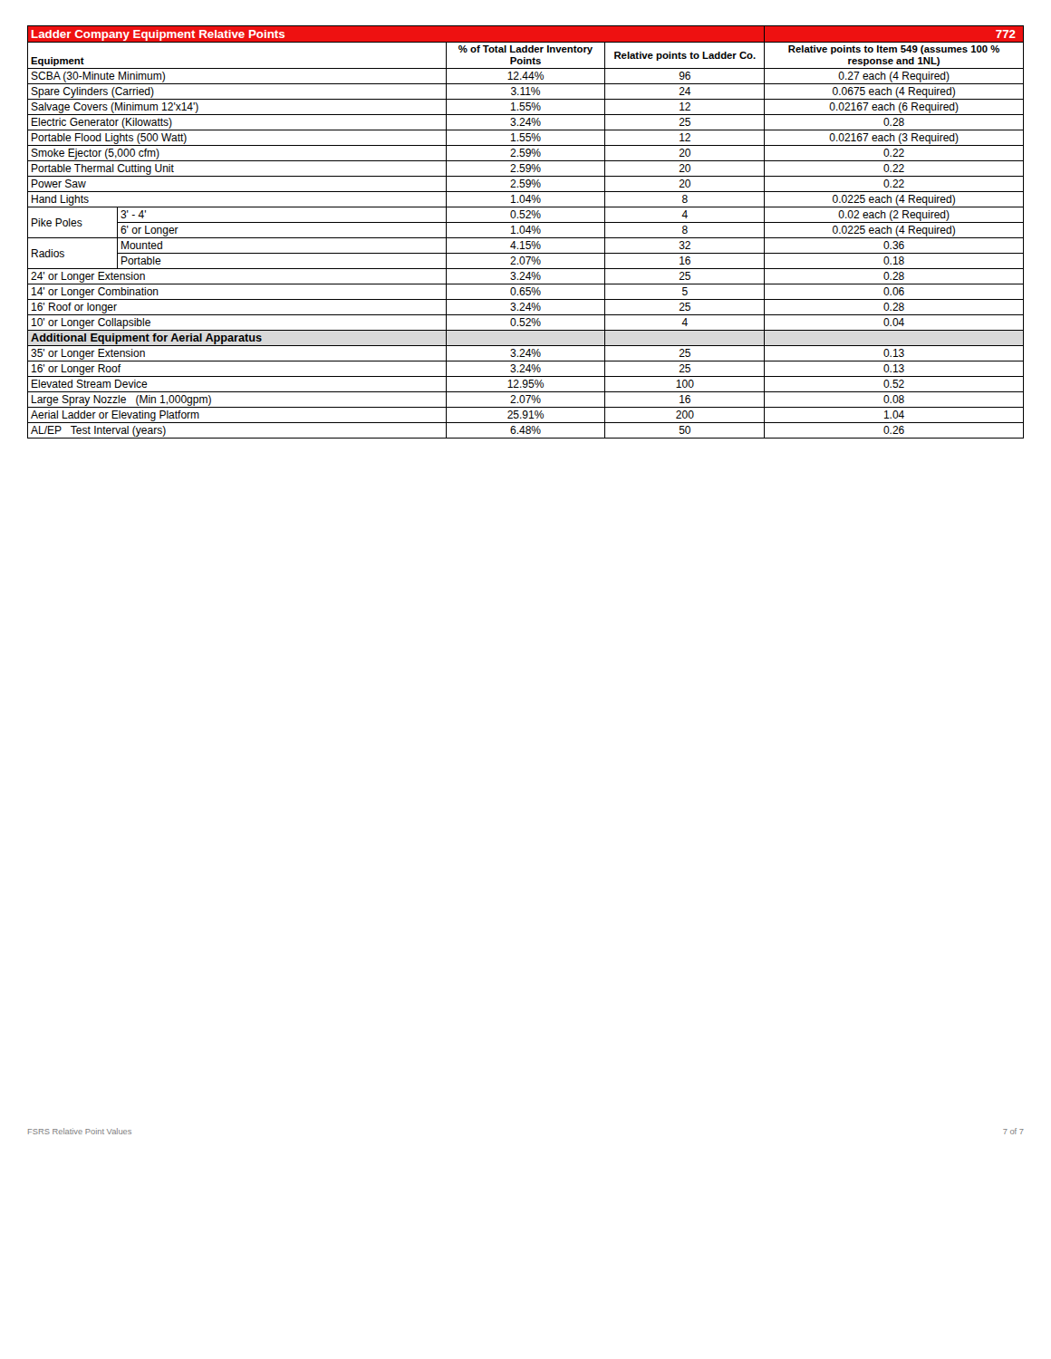| Ladder Company Equipment Relative Points | 772 |
| Equipment | % of Total Ladder Inventory Points | Relative points to Ladder Co. | Relative points to Item 549 (assumes 100 % response and 1NL) |
| SCBA (30-Minute Minimum) | 12.44% | 96 | 0.27 each (4 Required) |
| Spare Cylinders (Carried) | 3.11% | 24 | 0.0675 each (4 Required) |
| Salvage Covers (Minimum 12'x14') | 1.55% | 12 | 0.02167 each (6 Required) |
| Electric Generator (Kilowatts) | 3.24% | 25 | 0.28 |
| Portable Flood Lights (500 Watt) | 1.55% | 12 | 0.02167 each (3 Required) |
| Smoke Ejector (5,000 cfm) | 2.59% | 20 | 0.22 |
| Portable Thermal Cutting Unit | 2.59% | 20 | 0.22 |
| Power Saw | 2.59% | 20 | 0.22 |
| Hand Lights | 1.04% | 8 | 0.0225 each (4 Required) |
| Pike Poles | 3' - 4' | 0.52% | 4 | 0.02 each (2 Required) |
| 6' or Longer | 1.04% | 8 | 0.0225 each (4 Required) |
| Radios | Mounted | 4.15% | 32 | 0.36 |
| Portable | 2.07% | 16 | 0.18 |
| 24' or Longer Extension | 3.24% | 25 | 0.28 |
| 14' or Longer Combination | 0.65% | 5 | 0.06 |
| 16' Roof or longer | 3.24% | 25 | 0.28 |
| 10' or Longer Collapsible | 0.52% | 4 | 0.04 |
| Additional Equipment for Aerial Apparatus | | | |
| 35' or Longer Extension | 3.24% | 25 | 0.13 |
| 16' or Longer Roof | 3.24% | 25 | 0.13 |
| Elevated Stream Device | 12.95% | 100 | 0.52 |
| Large Spray Nozzle (Min 1,000gpm) | 2.07% | 16 | 0.08 |
| Aerial Ladder or Elevating Platform | 25.91% | 200 | 1.04 |
| AL/EP Test Interval (years) | 6.48% | 50 | 0.26 |
FSRS Relative Point Values 7 of 7